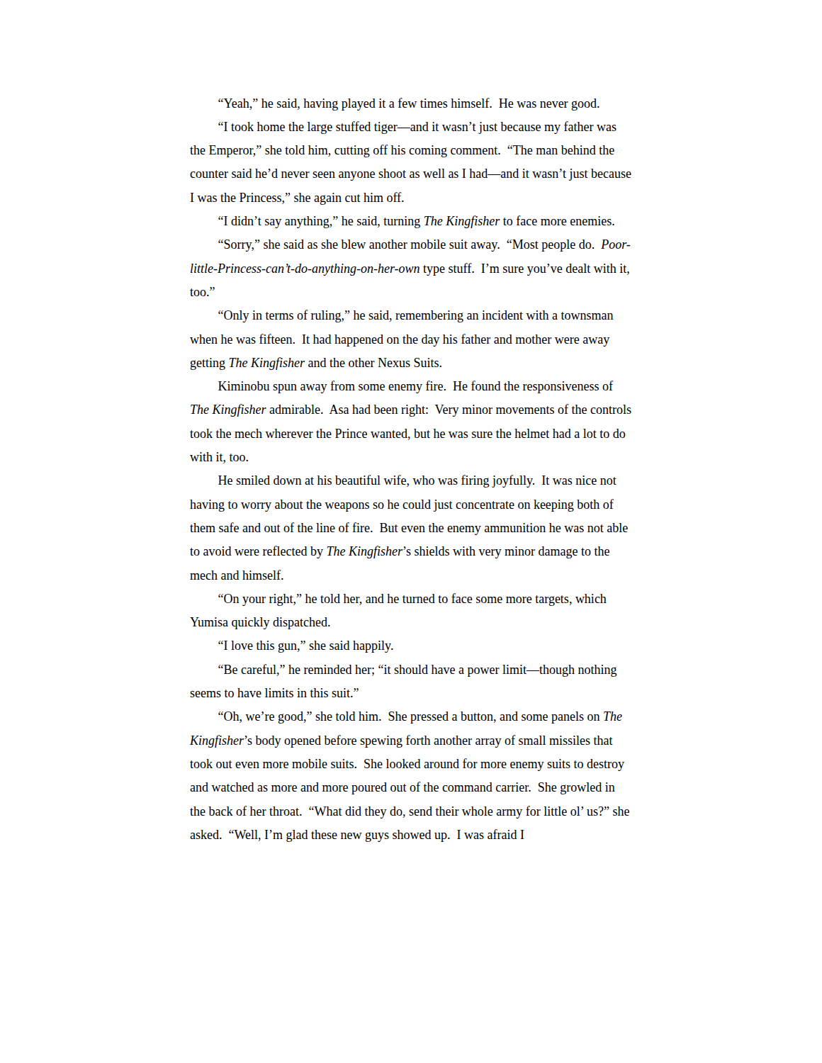“Yeah,” he said, having played it a few times himself. He was never good.
“I took home the large stuffed tiger—and it wasn’t just because my father was the Emperor,” she told him, cutting off his coming comment. “The man behind the counter said he’d never seen anyone shoot as well as I had—and it wasn’t just because I was the Princess,” she again cut him off.
“I didn’t say anything,” he said, turning The Kingfisher to face more enemies.
“Sorry,” she said as she blew another mobile suit away. “Most people do. Poor-little-Princess-can’t-do-anything-on-her-own type stuff. I’m sure you’ve dealt with it, too.”
“Only in terms of ruling,” he said, remembering an incident with a townsman when he was fifteen. It had happened on the day his father and mother were away getting The Kingfisher and the other Nexus Suits.
Kiminobu spun away from some enemy fire. He found the responsiveness of The Kingfisher admirable. Asa had been right: Very minor movements of the controls took the mech wherever the Prince wanted, but he was sure the helmet had a lot to do with it, too.
He smiled down at his beautiful wife, who was firing joyfully. It was nice not having to worry about the weapons so he could just concentrate on keeping both of them safe and out of the line of fire. But even the enemy ammunition he was not able to avoid were reflected by The Kingfisher’s shields with very minor damage to the mech and himself.
“On your right,” he told her, and he turned to face some more targets, which Yumisa quickly dispatched.
“I love this gun,” she said happily.
“Be careful,” he reminded her; “it should have a power limit—though nothing seems to have limits in this suit.”
“Oh, we’re good,” she told him. She pressed a button, and some panels on The Kingfisher’s body opened before spewing forth another array of small missiles that took out even more mobile suits. She looked around for more enemy suits to destroy and watched as more and more poured out of the command carrier. She growled in the back of her throat. “What did they do, send their whole army for little ol’ us?” she asked. “Well, I’m glad these new guys showed up. I was afraid I